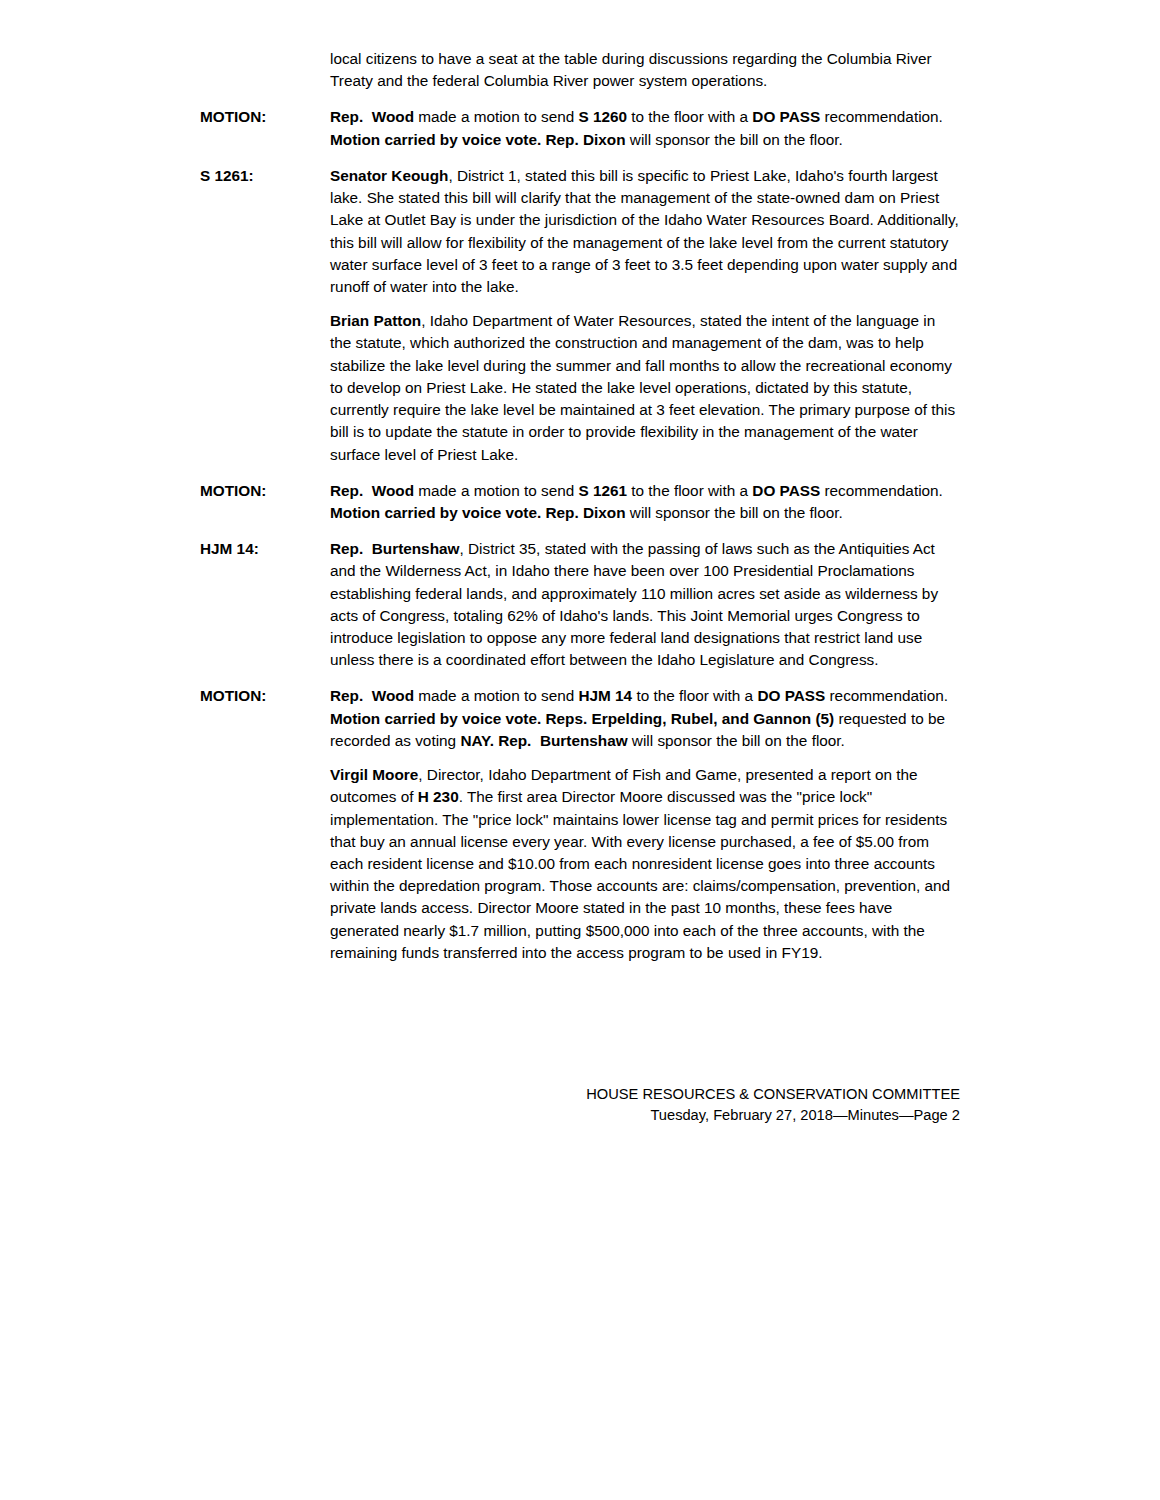local citizens to have a seat at the table during discussions regarding the Columbia River Treaty and the federal Columbia River power system operations.
MOTION:
Rep. Wood made a motion to send S 1260 to the floor with a DO PASS recommendation. Motion carried by voice vote. Rep. Dixon will sponsor the bill on the floor.
S 1261:
Senator Keough, District 1, stated this bill is specific to Priest Lake, Idaho's fourth largest lake. She stated this bill will clarify that the management of the state-owned dam on Priest Lake at Outlet Bay is under the jurisdiction of the Idaho Water Resources Board. Additionally, this bill will allow for flexibility of the management of the lake level from the current statutory water surface level of 3 feet to a range of 3 feet to 3.5 feet depending upon water supply and runoff of water into the lake.
Brian Patton, Idaho Department of Water Resources, stated the intent of the language in the statute, which authorized the construction and management of the dam, was to help stabilize the lake level during the summer and fall months to allow the recreational economy to develop on Priest Lake. He stated the lake level operations, dictated by this statute, currently require the lake level be maintained at 3 feet elevation. The primary purpose of this bill is to update the statute in order to provide flexibility in the management of the water surface level of Priest Lake.
MOTION:
Rep. Wood made a motion to send S 1261 to the floor with a DO PASS recommendation. Motion carried by voice vote. Rep. Dixon will sponsor the bill on the floor.
HJM 14:
Rep. Burtenshaw, District 35, stated with the passing of laws such as the Antiquities Act and the Wilderness Act, in Idaho there have been over 100 Presidential Proclamations establishing federal lands, and approximately 110 million acres set aside as wilderness by acts of Congress, totaling 62% of Idaho's lands. This Joint Memorial urges Congress to introduce legislation to oppose any more federal land designations that restrict land use unless there is a coordinated effort between the Idaho Legislature and Congress.
MOTION:
Rep. Wood made a motion to send HJM 14 to the floor with a DO PASS recommendation. Motion carried by voice vote. Reps. Erpelding, Rubel, and Gannon (5) requested to be recorded as voting NAY. Rep. Burtenshaw will sponsor the bill on the floor.
Virgil Moore, Director, Idaho Department of Fish and Game, presented a report on the outcomes of H 230. The first area Director Moore discussed was the "price lock" implementation. The "price lock" maintains lower license tag and permit prices for residents that buy an annual license every year. With every license purchased, a fee of $5.00 from each resident license and $10.00 from each nonresident license goes into three accounts within the depredation program. Those accounts are: claims/compensation, prevention, and private lands access. Director Moore stated in the past 10 months, these fees have generated nearly $1.7 million, putting $500,000 into each of the three accounts, with the remaining funds transferred into the access program to be used in FY19.
HOUSE RESOURCES & CONSERVATION COMMITTEE
Tuesday, February 27, 2018—Minutes—Page 2